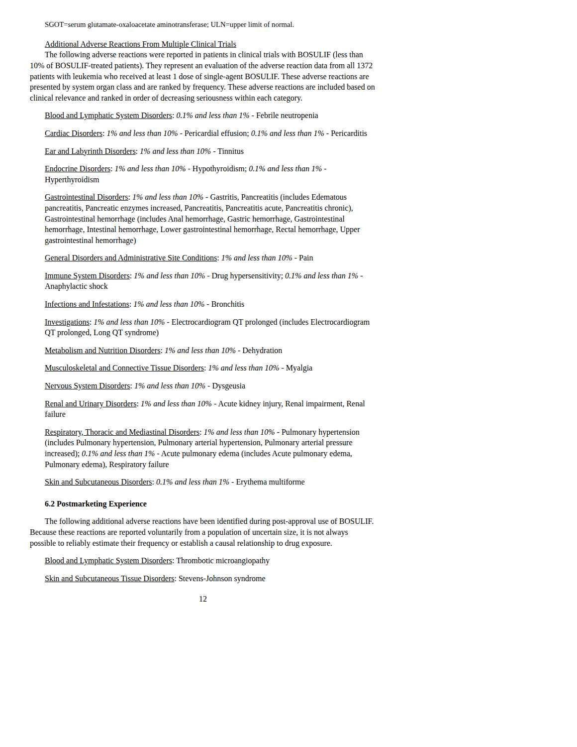SGOT=serum glutamate-oxaloacetate aminotransferase; ULN=upper limit of normal.
Additional Adverse Reactions From Multiple Clinical Trials
The following adverse reactions were reported in patients in clinical trials with BOSULIF (less than 10% of BOSULIF-treated patients). They represent an evaluation of the adverse reaction data from all 1372 patients with leukemia who received at least 1 dose of single-agent BOSULIF. These adverse reactions are presented by system organ class and are ranked by frequency. These adverse reactions are included based on clinical relevance and ranked in order of decreasing seriousness within each category.
Blood and Lymphatic System Disorders: 0.1% and less than 1% - Febrile neutropenia
Cardiac Disorders: 1% and less than 10% - Pericardial effusion; 0.1% and less than 1% - Pericarditis
Ear and Labyrinth Disorders: 1% and less than 10% - Tinnitus
Endocrine Disorders: 1% and less than 10% - Hypothyroidism; 0.1% and less than 1% - Hyperthyroidism
Gastrointestinal Disorders: 1% and less than 10% - Gastritis, Pancreatitis (includes Edematous pancreatitis, Pancreatic enzymes increased, Pancreatitis, Pancreatitis acute, Pancreatitis chronic), Gastrointestinal hemorrhage (includes Anal hemorrhage, Gastric hemorrhage, Gastrointestinal hemorrhage, Intestinal hemorrhage, Lower gastrointestinal hemorrhage, Rectal hemorrhage, Upper gastrointestinal hemorrhage)
General Disorders and Administrative Site Conditions: 1% and less than 10% - Pain
Immune System Disorders: 1% and less than 10% - Drug hypersensitivity; 0.1% and less than 1% - Anaphylactic shock
Infections and Infestations: 1% and less than 10% - Bronchitis
Investigations: 1% and less than 10% - Electrocardiogram QT prolonged (includes Electrocardiogram QT prolonged, Long QT syndrome)
Metabolism and Nutrition Disorders: 1% and less than 10% - Dehydration
Musculoskeletal and Connective Tissue Disorders: 1% and less than 10% - Myalgia
Nervous System Disorders: 1% and less than 10% - Dysgeusia
Renal and Urinary Disorders: 1% and less than 10% - Acute kidney injury, Renal impairment, Renal failure
Respiratory, Thoracic and Mediastinal Disorders: 1% and less than 10% - Pulmonary hypertension (includes Pulmonary hypertension, Pulmonary arterial hypertension, Pulmonary arterial pressure increased); 0.1% and less than 1% - Acute pulmonary edema (includes Acute pulmonary edema, Pulmonary edema), Respiratory failure
Skin and Subcutaneous Disorders: 0.1% and less than 1% - Erythema multiforme
6.2 Postmarketing Experience
The following additional adverse reactions have been identified during post-approval use of BOSULIF. Because these reactions are reported voluntarily from a population of uncertain size, it is not always possible to reliably estimate their frequency or establish a causal relationship to drug exposure.
Blood and Lymphatic System Disorders: Thrombotic microangiopathy
Skin and Subcutaneous Tissue Disorders: Stevens-Johnson syndrome
12